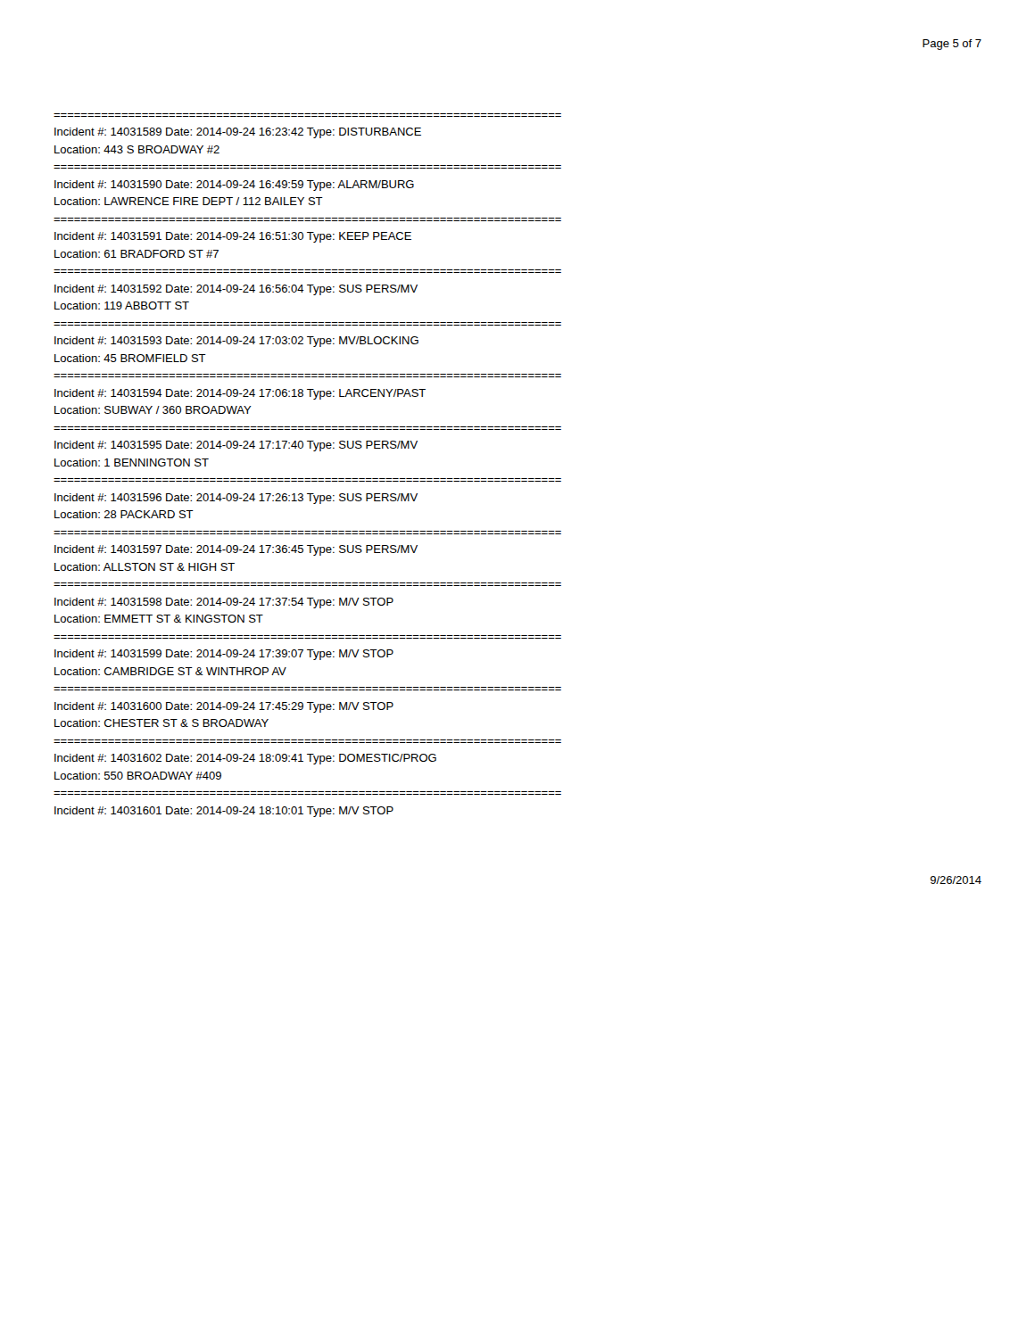Page 5 of 7
=========================================================================== Incident #: 14031589 Date: 2014-09-24 16:23:42 Type: DISTURBANCE Location: 443 S BROADWAY #2 =========================================================================== Incident #: 14031590 Date: 2014-09-24 16:49:59 Type: ALARM/BURG Location: LAWRENCE FIRE DEPT / 112 BAILEY ST =========================================================================== Incident #: 14031591 Date: 2014-09-24 16:51:30 Type: KEEP PEACE Location: 61 BRADFORD ST #7 =========================================================================== Incident #: 14031592 Date: 2014-09-24 16:56:04 Type: SUS PERS/MV Location: 119 ABBOTT ST =========================================================================== Incident #: 14031593 Date: 2014-09-24 17:03:02 Type: MV/BLOCKING Location: 45 BROMFIELD ST =========================================================================== Incident #: 14031594 Date: 2014-09-24 17:06:18 Type: LARCENY/PAST Location: SUBWAY / 360 BROADWAY =========================================================================== Incident #: 14031595 Date: 2014-09-24 17:17:40 Type: SUS PERS/MV Location: 1 BENNINGTON ST =========================================================================== Incident #: 14031596 Date: 2014-09-24 17:26:13 Type: SUS PERS/MV Location: 28 PACKARD ST =========================================================================== Incident #: 14031597 Date: 2014-09-24 17:36:45 Type: SUS PERS/MV Location: ALLSTON ST & HIGH ST =========================================================================== Incident #: 14031598 Date: 2014-09-24 17:37:54 Type: M/V STOP Location: EMMETT ST & KINGSTON ST =========================================================================== Incident #: 14031599 Date: 2014-09-24 17:39:07 Type: M/V STOP Location: CAMBRIDGE ST & WINTHROP AV =========================================================================== Incident #: 14031600 Date: 2014-09-24 17:45:29 Type: M/V STOP Location: CHESTER ST & S BROADWAY =========================================================================== Incident #: 14031602 Date: 2014-09-24 18:09:41 Type: DOMESTIC/PROG Location: 550 BROADWAY #409 =========================================================================== Incident #: 14031601 Date: 2014-09-24 18:10:01 Type: M/V STOP
9/26/2014